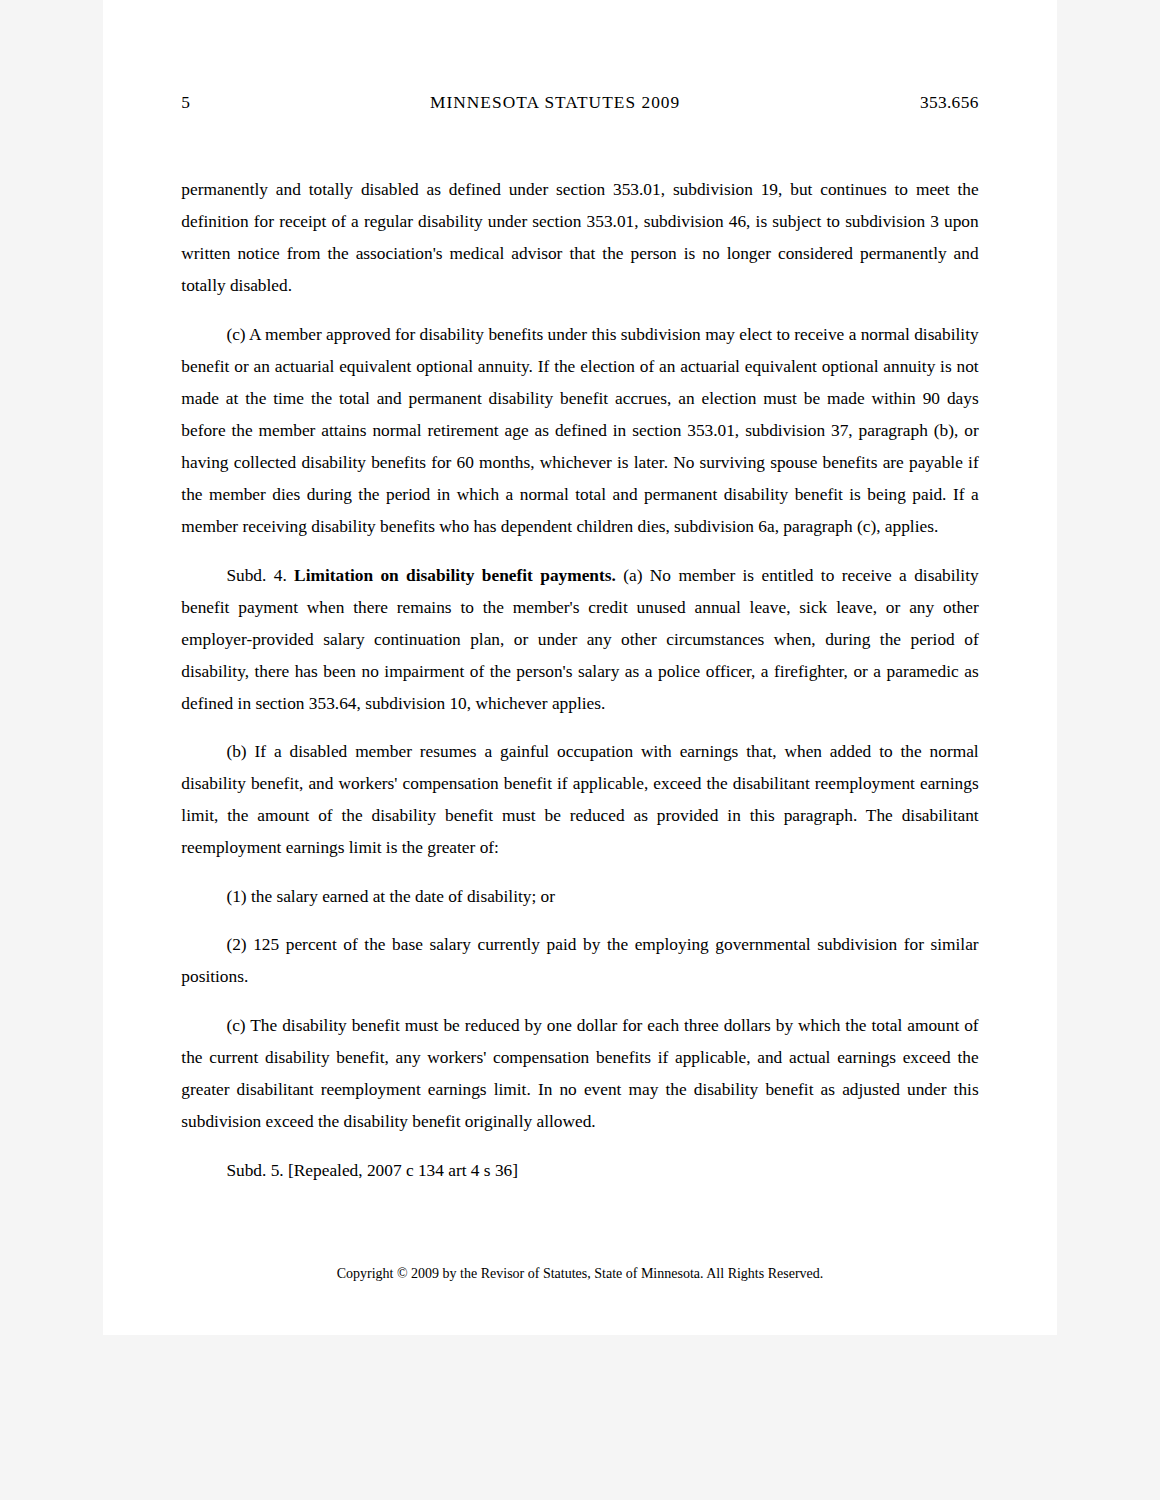5 MINNESOTA STATUTES 2009 353.656
permanently and totally disabled as defined under section 353.01, subdivision 19, but continues to meet the definition for receipt of a regular disability under section 353.01, subdivision 46, is subject to subdivision 3 upon written notice from the association's medical advisor that the person is no longer considered permanently and totally disabled.
(c) A member approved for disability benefits under this subdivision may elect to receive a normal disability benefit or an actuarial equivalent optional annuity. If the election of an actuarial equivalent optional annuity is not made at the time the total and permanent disability benefit accrues, an election must be made within 90 days before the member attains normal retirement age as defined in section 353.01, subdivision 37, paragraph (b), or having collected disability benefits for 60 months, whichever is later. No surviving spouse benefits are payable if the member dies during the period in which a normal total and permanent disability benefit is being paid. If a member receiving disability benefits who has dependent children dies, subdivision 6a, paragraph (c), applies.
Subd. 4. Limitation on disability benefit payments. (a) No member is entitled to receive a disability benefit payment when there remains to the member's credit unused annual leave, sick leave, or any other employer-provided salary continuation plan, or under any other circumstances when, during the period of disability, there has been no impairment of the person's salary as a police officer, a firefighter, or a paramedic as defined in section 353.64, subdivision 10, whichever applies.
(b) If a disabled member resumes a gainful occupation with earnings that, when added to the normal disability benefit, and workers' compensation benefit if applicable, exceed the disabilitant reemployment earnings limit, the amount of the disability benefit must be reduced as provided in this paragraph. The disabilitant reemployment earnings limit is the greater of:
(1) the salary earned at the date of disability; or
(2) 125 percent of the base salary currently paid by the employing governmental subdivision for similar positions.
(c) The disability benefit must be reduced by one dollar for each three dollars by which the total amount of the current disability benefit, any workers' compensation benefits if applicable, and actual earnings exceed the greater disabilitant reemployment earnings limit. In no event may the disability benefit as adjusted under this subdivision exceed the disability benefit originally allowed.
Subd. 5. [Repealed, 2007 c 134 art 4 s 36]
Copyright © 2009 by the Revisor of Statutes, State of Minnesota. All Rights Reserved.